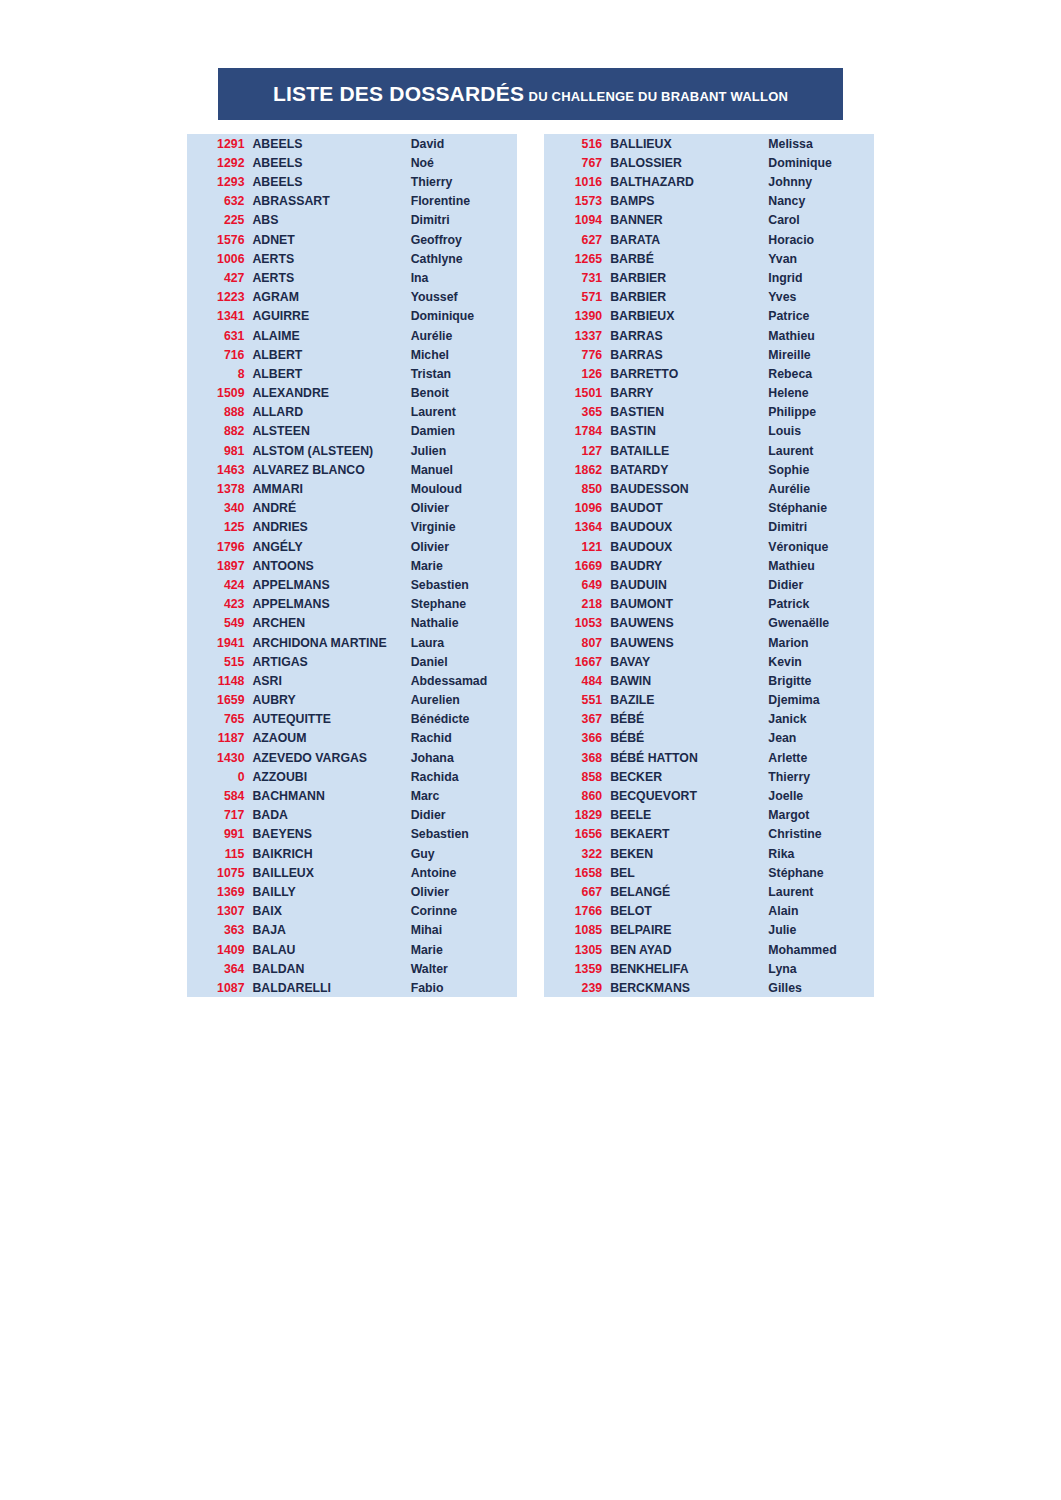LISTE DES DOSSARDÉS DU CHALLENGE DU BRABANT WALLON
| 1291 | ABEELS | David | | 516 | BALLIEUX | Melissa |
| 1292 | ABEELS | Noé | | 767 | BALOSSIER | Dominique |
| 1293 | ABEELS | Thierry | | 1016 | BALTHAZARD | Johnny |
| 632 | ABRASSART | Florentine | | 1573 | BAMPS | Nancy |
| 225 | ABS | Dimitri | | 1094 | BANNER | Carol |
| 1576 | ADNET | Geoffroy | | 627 | BARATA | Horacio |
| 1006 | AERTS | Cathlyne | | 1265 | BARBÉ | Yvan |
| 427 | AERTS | Ina | | 731 | BARBIER | Ingrid |
| 1223 | AGRAM | Youssef | | 571 | BARBIER | Yves |
| 1341 | AGUIRRE | Dominique | | 1390 | BARBIEUX | Patrice |
| 631 | ALAIME | Aurélie | | 1337 | BARRAS | Mathieu |
| 716 | ALBERT | Michel | | 776 | BARRAS | Mireille |
| 8 | ALBERT | Tristan | | 126 | BARRETTO | Rebeca |
| 1509 | ALEXANDRE | Benoit | | 1501 | BARRY | Helene |
| 888 | ALLARD | Laurent | | 365 | BASTIEN | Philippe |
| 882 | ALSTEEN | Damien | | 1784 | BASTIN | Louis |
| 981 | ALSTOM (ALSTEEN) | Julien | | 127 | BATAILLE | Laurent |
| 1463 | ALVAREZ BLANCO | Manuel | | 1862 | BATARDY | Sophie |
| 1378 | AMMARI | Mouloud | | 850 | BAUDESSON | Aurélie |
| 340 | ANDRÉ | Olivier | | 1096 | BAUDOT | Stéphanie |
| 125 | ANDRIES | Virginie | | 1364 | BAUDOUX | Dimitri |
| 1796 | ANGÉLY | Olivier | | 121 | BAUDOUX | Véronique |
| 1897 | ANTOONS | Marie | | 1669 | BAUDRY | Mathieu |
| 424 | APPELMANS | Sebastien | | 649 | BAUDUIN | Didier |
| 423 | APPELMANS | Stephane | | 218 | BAUMONT | Patrick |
| 549 | ARCHEN | Nathalie | | 1053 | BAUWENS | Gwenaëlle |
| 1941 | ARCHIDONA MARTINE | Laura | | 807 | BAUWENS | Marion |
| 515 | ARTIGAS | Daniel | | 1667 | BAVAY | Kevin |
| 1148 | ASRI | Abdessamad | | 484 | BAWIN | Brigitte |
| 1659 | AUBRY | Aurelien | | 551 | BAZILE | Djemima |
| 765 | AUTEQUITTE | Bénédicte | | 367 | BÉBÉ | Janick |
| 1187 | AZAOUM | Rachid | | 366 | BÉBÉ | Jean |
| 1430 | AZEVEDO VARGAS | Johana | | 368 | BÉBÉ HATTON | Arlette |
| 0 | AZZOUBI | Rachida | | 858 | BECKER | Thierry |
| 584 | BACHMANN | Marc | | 860 | BECQUEVORT | Joelle |
| 717 | BADA | Didier | | 1829 | BEELE | Margot |
| 991 | BAEYENS | Sebastien | | 1656 | BEKAERT | Christine |
| 115 | BAIKRICH | Guy | | 322 | BEKEN | Rika |
| 1075 | BAILLEUX | Antoine | | 1658 | BEL | Stéphane |
| 1369 | BAILLY | Olivier | | 667 | BELANGÉ | Laurent |
| 1307 | BAIX | Corinne | | 1766 | BELOT | Alain |
| 363 | BAJA | Mihai | | 1085 | BELPAIRE | Julie |
| 1409 | BALAU | Marie | | 1305 | BEN AYAD | Mohammed |
| 364 | BALDAN | Walter | | 1359 | BENKHELIFA | Lyna |
| 1087 | BALDARELLI | Fabio | | 239 | BERCKMANS | Gilles |